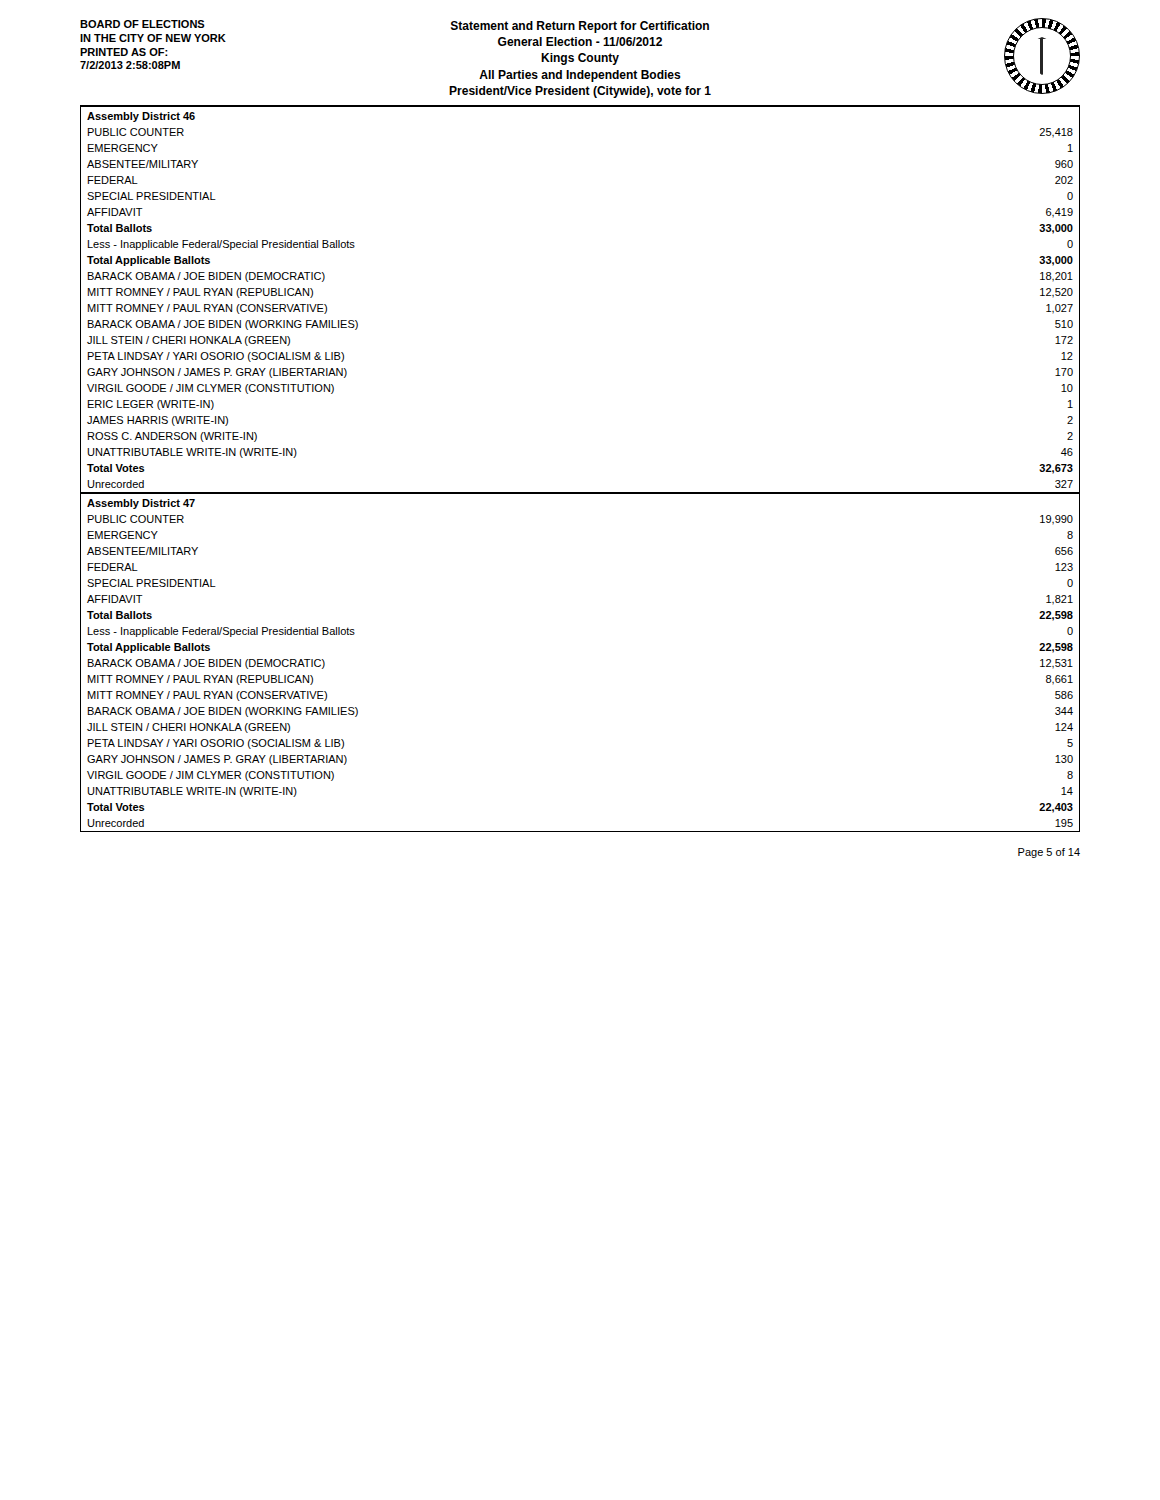BOARD OF ELECTIONS
IN THE CITY OF NEW YORK
PRINTED AS OF:
7/2/2013 2:58:08PM
Statement and Return Report for Certification
General Election - 11/06/2012
Kings County
All Parties and Independent Bodies
President/Vice President (Citywide), vote for 1
Assembly District 46
| PUBLIC COUNTER | 25,418 |
| EMERGENCY | 1 |
| ABSENTEE/MILITARY | 960 |
| FEDERAL | 202 |
| SPECIAL PRESIDENTIAL | 0 |
| AFFIDAVIT | 6,419 |
| Total Ballots | 33,000 |
| Less - Inapplicable Federal/Special Presidential Ballots | 0 |
| Total Applicable Ballots | 33,000 |
| BARACK OBAMA / JOE BIDEN (DEMOCRATIC) | 18,201 |
| MITT ROMNEY / PAUL RYAN (REPUBLICAN) | 12,520 |
| MITT ROMNEY / PAUL RYAN (CONSERVATIVE) | 1,027 |
| BARACK OBAMA / JOE BIDEN (WORKING FAMILIES) | 510 |
| JILL STEIN / CHERI HONKALA (GREEN) | 172 |
| PETA LINDSAY / YARI OSORIO (SOCIALISM & LIB) | 12 |
| GARY JOHNSON / JAMES P. GRAY (LIBERTARIAN) | 170 |
| VIRGIL GOODE / JIM CLYMER (CONSTITUTION) | 10 |
| ERIC LEGER (WRITE-IN) | 1 |
| JAMES HARRIS (WRITE-IN) | 2 |
| ROSS C. ANDERSON (WRITE-IN) | 2 |
| UNATTRIBUTABLE WRITE-IN (WRITE-IN) | 46 |
| Total Votes | 32,673 |
| Unrecorded | 327 |
Assembly District 47
| PUBLIC COUNTER | 19,990 |
| EMERGENCY | 8 |
| ABSENTEE/MILITARY | 656 |
| FEDERAL | 123 |
| SPECIAL PRESIDENTIAL | 0 |
| AFFIDAVIT | 1,821 |
| Total Ballots | 22,598 |
| Less - Inapplicable Federal/Special Presidential Ballots | 0 |
| Total Applicable Ballots | 22,598 |
| BARACK OBAMA / JOE BIDEN (DEMOCRATIC) | 12,531 |
| MITT ROMNEY / PAUL RYAN (REPUBLICAN) | 8,661 |
| MITT ROMNEY / PAUL RYAN (CONSERVATIVE) | 586 |
| BARACK OBAMA / JOE BIDEN (WORKING FAMILIES) | 344 |
| JILL STEIN / CHERI HONKALA (GREEN) | 124 |
| PETA LINDSAY / YARI OSORIO (SOCIALISM & LIB) | 5 |
| GARY JOHNSON / JAMES P. GRAY (LIBERTARIAN) | 130 |
| VIRGIL GOODE / JIM CLYMER (CONSTITUTION) | 8 |
| UNATTRIBUTABLE WRITE-IN (WRITE-IN) | 14 |
| Total Votes | 22,403 |
| Unrecorded | 195 |
Page 5 of 14